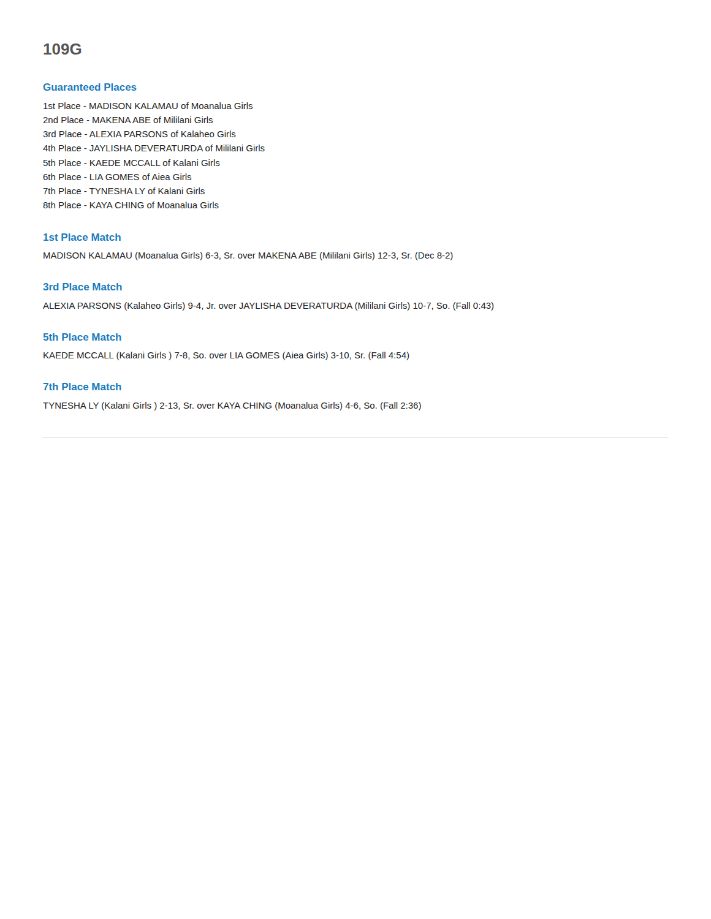109G
Guaranteed Places
1st Place - MADISON KALAMAU of Moanalua Girls
2nd Place - MAKENA ABE of Mililani Girls
3rd Place - ALEXIA PARSONS of Kalaheo Girls
4th Place - JAYLISHA DEVERATURDA of Mililani Girls
5th Place - KAEDE MCCALL of Kalani Girls
6th Place - LIA GOMES of Aiea Girls
7th Place - TYNESHA LY of Kalani Girls
8th Place - KAYA CHING of Moanalua Girls
1st Place Match
MADISON KALAMAU (Moanalua Girls) 6-3, Sr. over MAKENA ABE (Mililani Girls) 12-3, Sr. (Dec 8-2)
3rd Place Match
ALEXIA PARSONS (Kalaheo Girls) 9-4, Jr. over JAYLISHA DEVERATURDA (Mililani Girls) 10-7, So. (Fall 0:43)
5th Place Match
KAEDE MCCALL (Kalani Girls ) 7-8, So. over LIA GOMES (Aiea Girls) 3-10, Sr. (Fall 4:54)
7th Place Match
TYNESHA LY (Kalani Girls ) 2-13, Sr. over KAYA CHING (Moanalua Girls) 4-6, So. (Fall 2:36)